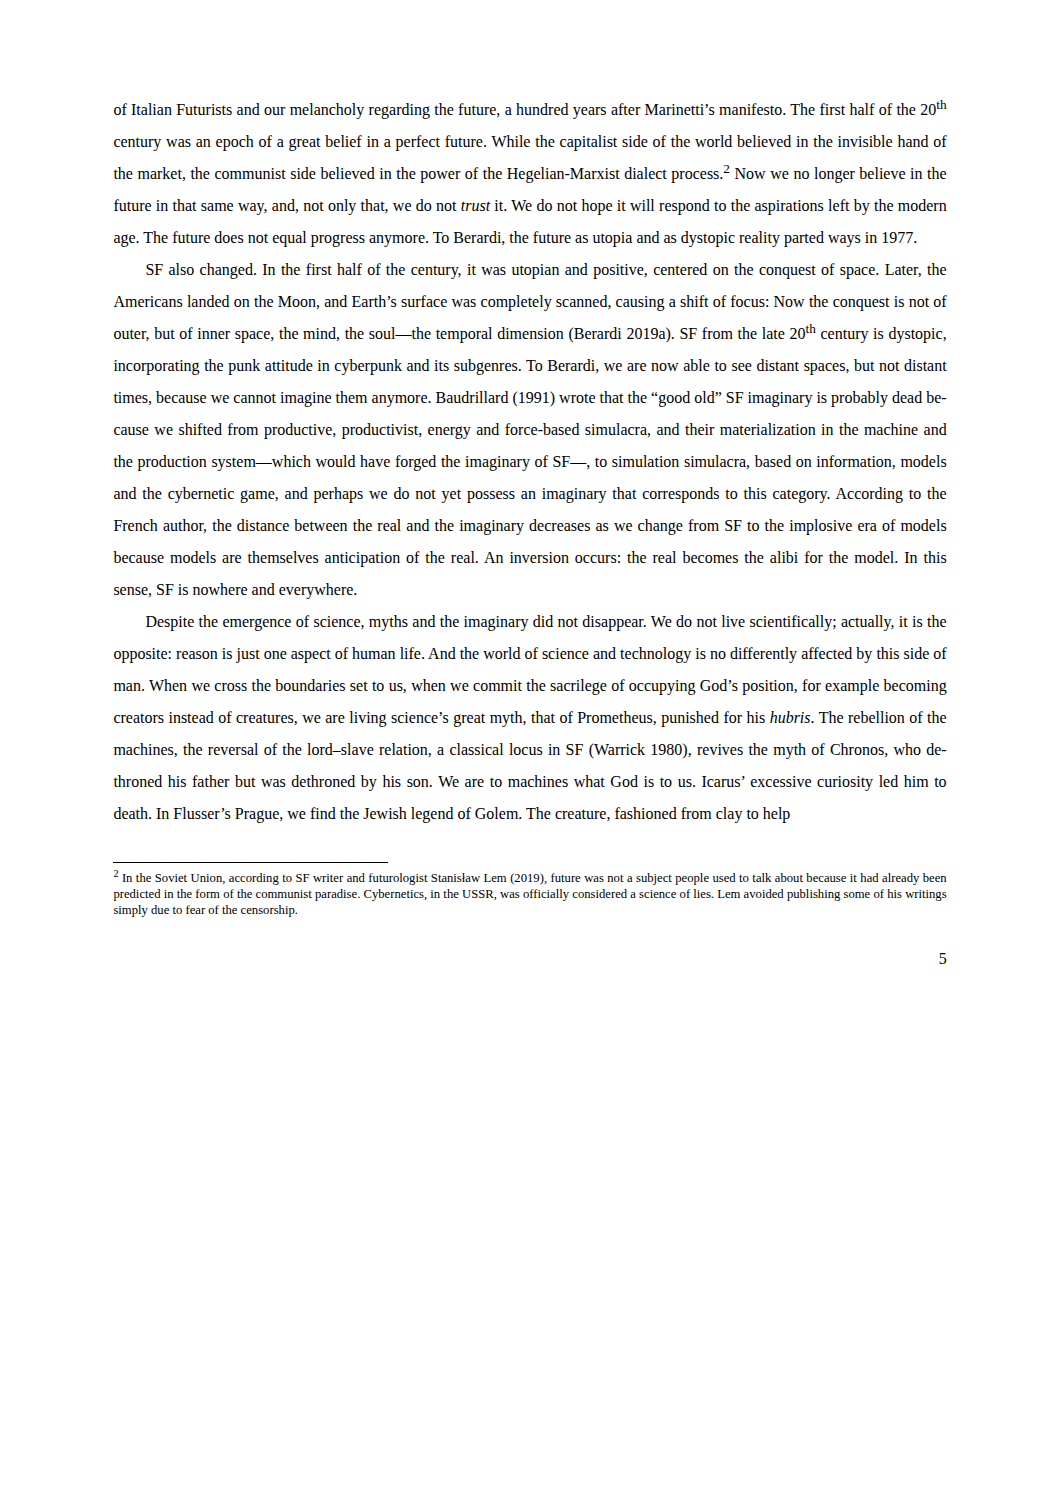of Italian Futurists and our melancholy regarding the future, a hundred years after Marinetti’s manifesto. The first half of the 20th century was an epoch of a great belief in a perfect future. While the capitalist side of the world believed in the invisible hand of the market, the communist side believed in the power of the Hegelian-Marxist dialect process.2 Now we no longer believe in the future in that same way, and, not only that, we do not trust it. We do not hope it will respond to the aspirations left by the modern age. The future does not equal progress anymore. To Berardi, the future as utopia and as dystopic reality parted ways in 1977.
SF also changed. In the first half of the century, it was utopian and positive, centered on the conquest of space. Later, the Americans landed on the Moon, and Earth’s surface was completely scanned, causing a shift of focus: Now the conquest is not of outer, but of inner space, the mind, the soul—the temporal dimension (Berardi 2019a). SF from the late 20th century is dystopic, incorporating the punk attitude in cyberpunk and its subgenres. To Berardi, we are now able to see distant spaces, but not distant times, because we cannot imagine them anymore. Baudrillard (1991) wrote that the “good old” SF imaginary is probably dead because we shifted from productive, productivist, energy and force-based simulacra, and their materialization in the machine and the production system—which would have forged the imaginary of SF—, to simulation simulacra, based on information, models and the cybernetic game, and perhaps we do not yet possess an imaginary that corresponds to this category. According to the French author, the distance between the real and the imaginary decreases as we change from SF to the implosive era of models because models are themselves anticipation of the real. An inversion occurs: the real becomes the alibi for the model. In this sense, SF is nowhere and everywhere.
Despite the emergence of science, myths and the imaginary did not disappear. We do not live scientifically; actually, it is the opposite: reason is just one aspect of human life. And the world of science and technology is no differently affected by this side of man. When we cross the boundaries set to us, when we commit the sacrilege of occupying God’s position, for example becoming creators instead of creatures, we are living science’s great myth, that of Prometheus, punished for his hubris. The rebellion of the machines, the reversal of the lord–slave relation, a classical locus in SF (Warrick 1980), revives the myth of Chronos, who dethroned his father but was dethroned by his son. We are to machines what God is to us. Icarus’ excessive curiosity led him to death. In Flusser’s Prague, we find the Jewish legend of Golem. The creature, fashioned from clay to help
2 In the Soviet Union, according to SF writer and futurologist Stanisław Lem (2019), future was not a subject people used to talk about because it had already been predicted in the form of the communist paradise. Cybernetics, in the USSR, was officially considered a science of lies. Lem avoided publishing some of his writings simply due to fear of the censorship.
5